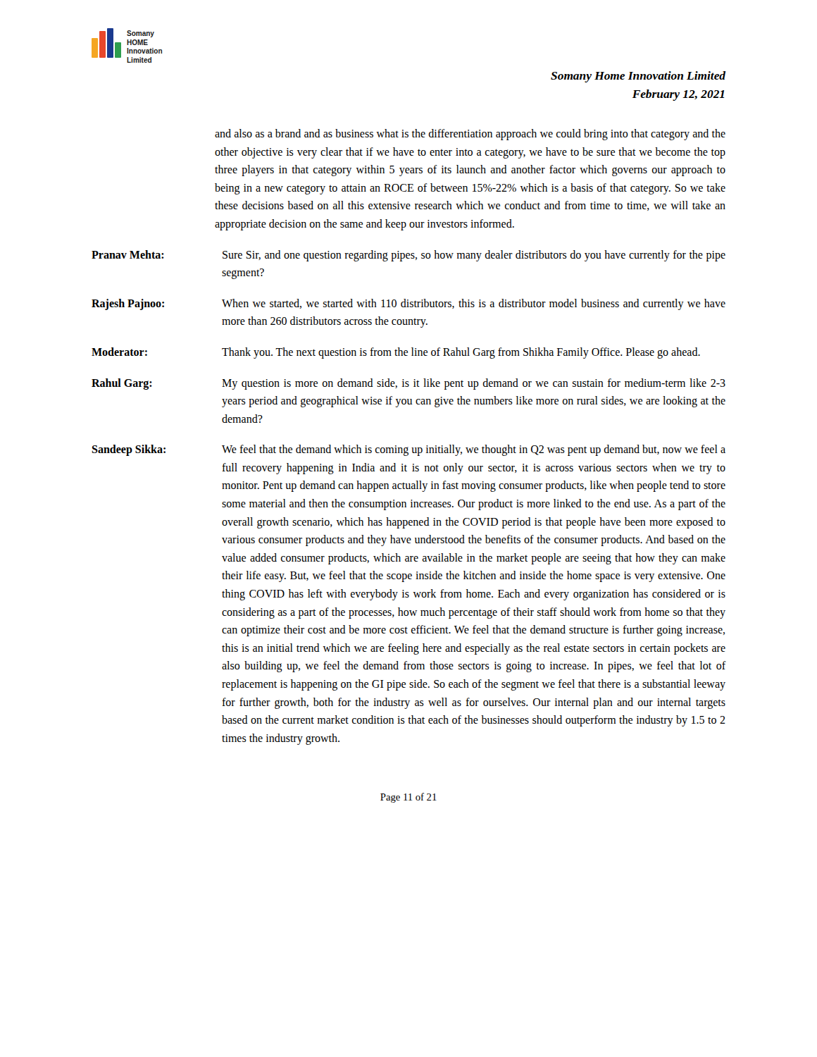Somany
HOME
Innovation
Limited
Somany Home Innovation Limited
February 12, 2021
and also as a brand and as business what is the differentiation approach we could bring into that category and the other objective is very clear that if we have to enter into a category, we have to be sure that we become the top three players in that category within 5 years of its launch and another factor which governs our approach to being in a new category to attain an ROCE of between 15%-22% which is a basis of that category. So we take these decisions based on all this extensive research which we conduct and from time to time, we will take an appropriate decision on the same and keep our investors informed.
Pranav Mehta:
Sure Sir, and one question regarding pipes, so how many dealer distributors do you have currently for the pipe segment?
Rajesh Pajnoo:
When we started, we started with 110 distributors, this is a distributor model business and currently we have more than 260 distributors across the country.
Moderator:
Thank you. The next question is from the line of Rahul Garg from Shikha Family Office. Please go ahead.
Rahul Garg:
My question is more on demand side, is it like pent up demand or we can sustain for medium-term like 2-3 years period and geographical wise if you can give the numbers like more on rural sides, we are looking at the demand?
Sandeep Sikka:
We feel that the demand which is coming up initially, we thought in Q2 was pent up demand but, now we feel a full recovery happening in India and it is not only our sector, it is across various sectors when we try to monitor. Pent up demand can happen actually in fast moving consumer products, like when people tend to store some material and then the consumption increases. Our product is more linked to the end use. As a part of the overall growth scenario, which has happened in the COVID period is that people have been more exposed to various consumer products and they have understood the benefits of the consumer products. And based on the value added consumer products, which are available in the market people are seeing that how they can make their life easy. But, we feel that the scope inside the kitchen and inside the home space is very extensive. One thing COVID has left with everybody is work from home. Each and every organization has considered or is considering as a part of the processes, how much percentage of their staff should work from home so that they can optimize their cost and be more cost efficient. We feel that the demand structure is further going increase, this is an initial trend which we are feeling here and especially as the real estate sectors in certain pockets are also building up, we feel the demand from those sectors is going to increase. In pipes, we feel that lot of replacement is happening on the GI pipe side. So each of the segment we feel that there is a substantial leeway for further growth, both for the industry as well as for ourselves. Our internal plan and our internal targets based on the current market condition is that each of the businesses should outperform the industry by 1.5 to 2 times the industry growth.
Page 11 of 21